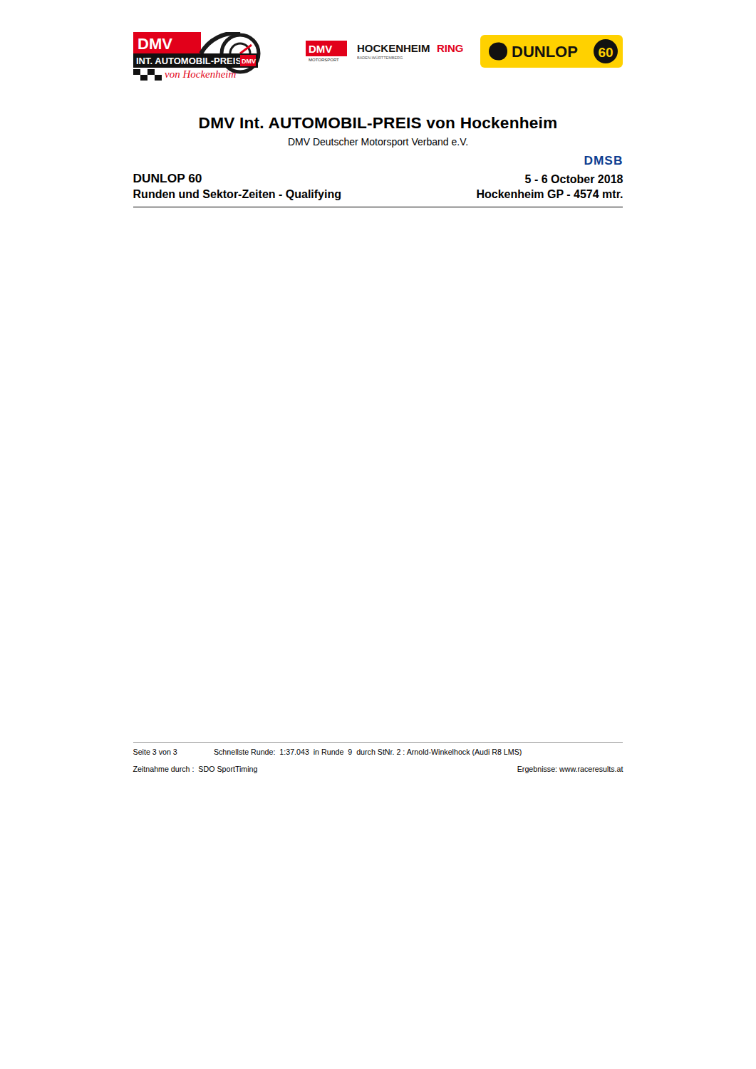DMV INT. AUTOMOBIL-PREIS DMV von Hockenheim
DMV MOTORSPORT HOCKENHEIM RING BADEN-WÜRTTEMBERG
DUNLOP 60
DMV Int. AUTOMOBIL-PREIS von Hockenheim
DMV Deutscher Motorsport Verband e.V.
DMSB
DUNLOP 60
Runden und Sektor-Zeiten - Qualifying
5 - 6 October 2018
Hockenheim GP - 4574 mtr.
Seite 3 von 3
Schnellste Runde: 1:37.043 in Runde 9 durch StNr. 2 : Arnold-Winkelhock (Audi R8 LMS)
Zeitnahme durch : SDO SportTiming
Ergebnisse: www.raceresults.at